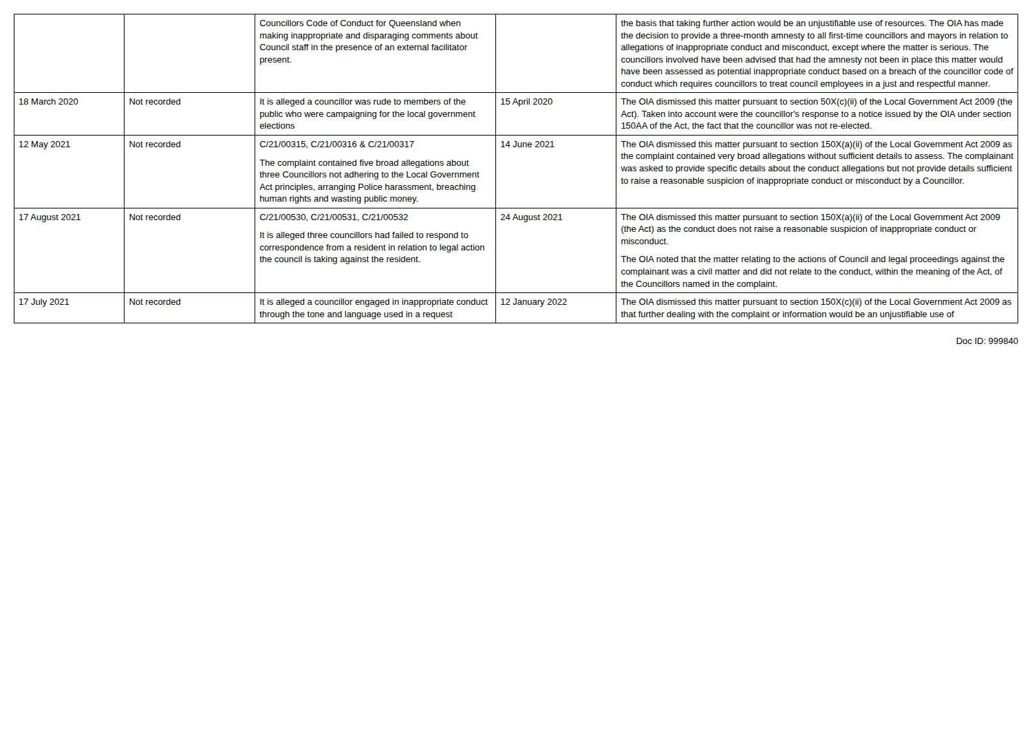| | | Councillors Code of Conduct for Queensland when making inappropriate and disparaging comments about Council staff in the presence of an external facilitator present. | | the basis that taking further action would be an unjustifiable use of resources. The OIA has made the decision to provide a three-month amnesty to all first-time councillors and mayors in relation to allegations of inappropriate conduct and misconduct, except where the matter is serious. The councillors involved have been advised that had the amnesty not been in place this matter would have been assessed as potential inappropriate conduct based on a breach of the councillor code of conduct which requires councillors to treat council employees in a just and respectful manner. |
| 18 March 2020 | Not recorded | It is alleged a councillor was rude to members of the public who were campaigning for the local government elections | 15 April 2020 | The OIA dismissed this matter pursuant to section 50X(c)(ii) of the Local Government Act 2009 (the Act). Taken into account were the councillor's response to a notice issued by the OIA under section 150AA of the Act, the fact that the councillor was not re-elected. |
| 12 May 2021 | Not recorded | C/21/00315, C/21/00316 & C/21/00317 The complaint contained five broad allegations about three Councillors not adhering to the Local Government Act principles, arranging Police harassment, breaching human rights and wasting public money. | 14 June 2021 | The OIA dismissed this matter pursuant to section 150X(a)(ii) of the Local Government Act 2009 as the complaint contained very broad allegations without sufficient details to assess. The complainant was asked to provide specific details about the conduct allegations but not provide details sufficient to raise a reasonable suspicion of inappropriate conduct or misconduct by a Councillor. |
| 17 August 2021 | Not recorded | C/21/00530, C/21/00531, C/21/00532 It is alleged three councillors had failed to respond to correspondence from a resident in relation to legal action the council is taking against the resident. | 24 August 2021 | The OIA dismissed this matter pursuant to section 150X(a)(ii) of the Local Government Act 2009 (the Act) as the conduct does not raise a reasonable suspicion of inappropriate conduct or misconduct. The OIA noted that the matter relating to the actions of Council and legal proceedings against the complainant was a civil matter and did not relate to the conduct, within the meaning of the Act, of the Councillors named in the complaint. |
| 17 July 2021 | Not recorded | It is alleged a councillor engaged in inappropriate conduct through the tone and language used in a request | 12 January 2022 | The OIA dismissed this matter pursuant to section 150X(c)(ii) of the Local Government Act 2009 as that further dealing with the complaint or information would be an unjustifiable use of |
Doc ID: 999840